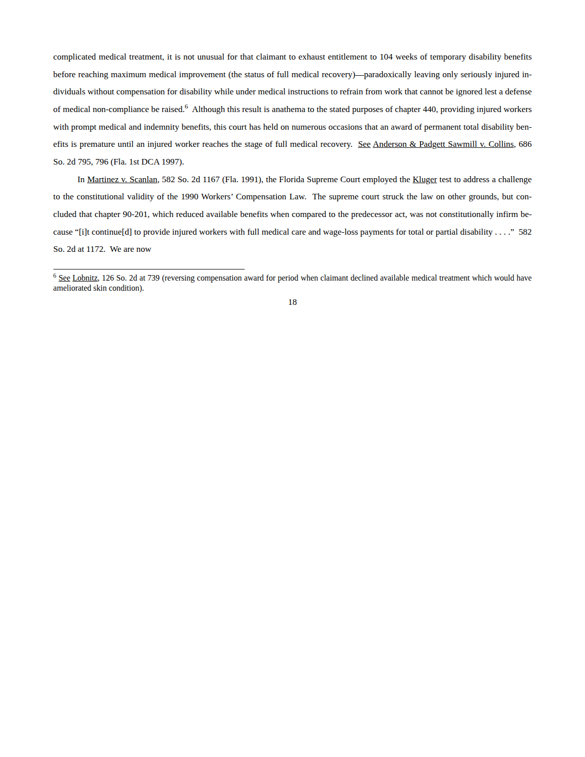complicated medical treatment, it is not unusual for that claimant to exhaust entitlement to 104 weeks of temporary disability benefits before reaching maximum medical improvement (the status of full medical recovery)—paradoxically leaving only seriously injured individuals without compensation for disability while under medical instructions to refrain from work that cannot be ignored lest a defense of medical non-compliance be raised.6 Although this result is anathema to the stated purposes of chapter 440, providing injured workers with prompt medical and indemnity benefits, this court has held on numerous occasions that an award of permanent total disability benefits is premature until an injured worker reaches the stage of full medical recovery. See Anderson & Padgett Sawmill v. Collins, 686 So. 2d 795, 796 (Fla. 1st DCA 1997).
In Martinez v. Scanlan, 582 So. 2d 1167 (Fla. 1991), the Florida Supreme Court employed the Kluger test to address a challenge to the constitutional validity of the 1990 Workers’ Compensation Law. The supreme court struck the law on other grounds, but concluded that chapter 90-201, which reduced available benefits when compared to the predecessor act, was not constitutionally infirm because “[i]t continue[d] to provide injured workers with full medical care and wage-loss payments for total or partial disability . . . .” 582 So. 2d at 1172. We are now
6 See Lobnitz, 126 So. 2d at 739 (reversing compensation award for period when claimant declined available medical treatment which would have ameliorated skin condition).
18